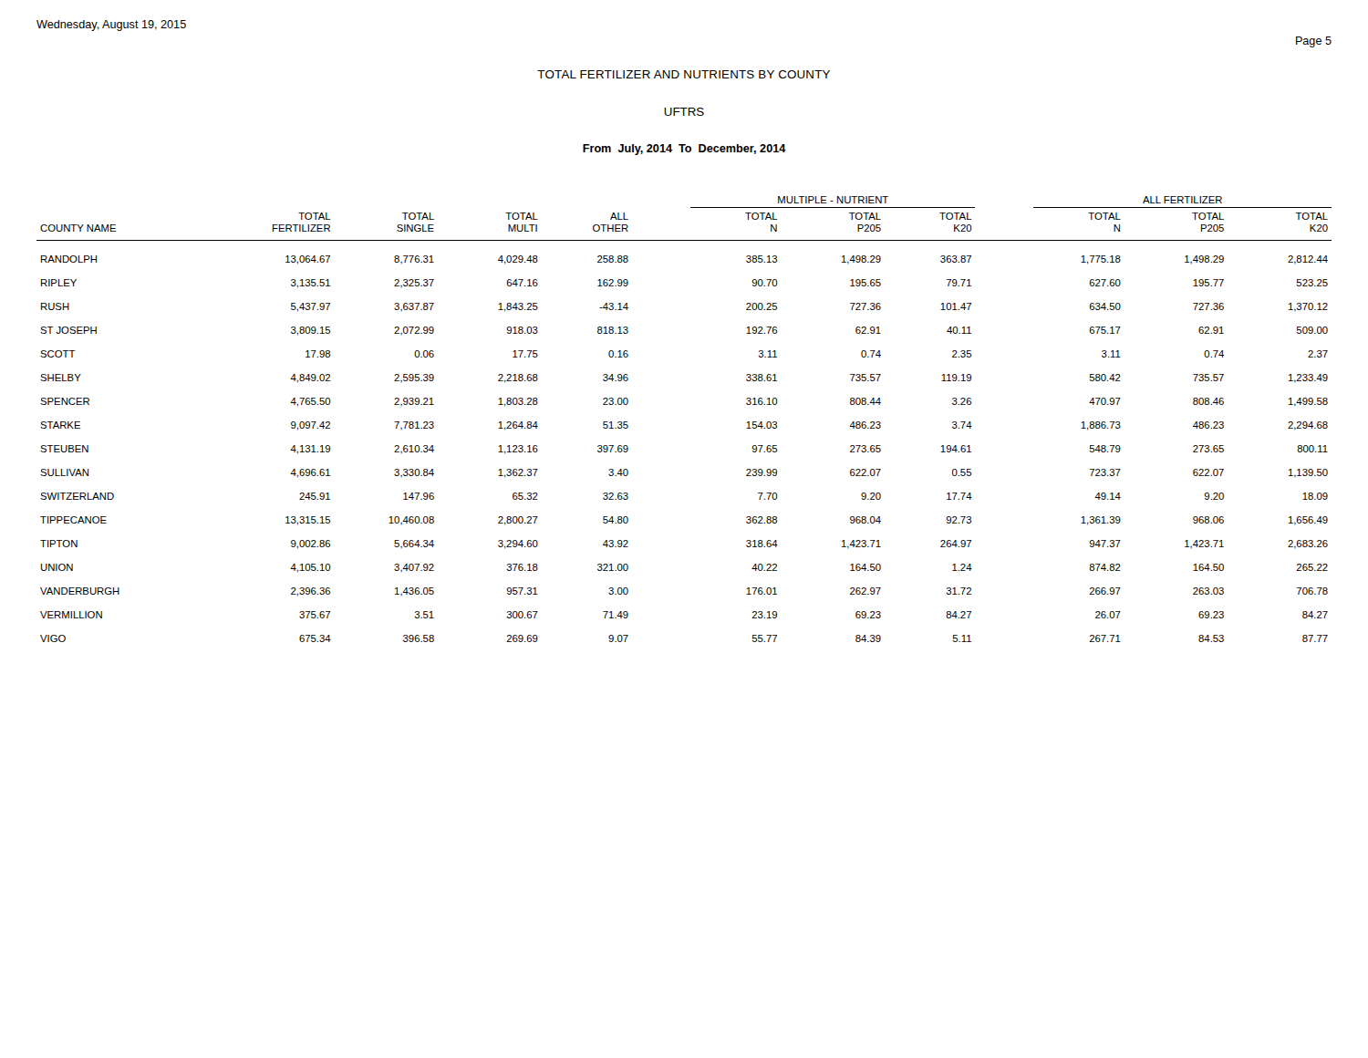Wednesday, August 19, 2015
Page 5
TOTAL FERTILIZER AND NUTRIENTS BY COUNTY
UFTRS
From July, 2014 To December, 2014
| | | | | | | MULTIPLE - NUTRIENT | | ALL FERTILIZER |
| --- | --- | --- | --- | --- | --- | --- | --- | --- |
| COUNTY NAME | TOTAL FERTILIZER | TOTAL SINGLE | TOTAL MULTI | ALL OTHER | | TOTAL N | TOTAL P205 | TOTAL K20 | | TOTAL N | TOTAL P205 | TOTAL K20 |
| RANDOLPH | 13,064.67 | 8,776.31 | 4,029.48 | 258.88 | | 385.13 | 1,498.29 | 363.87 | | 1,775.18 | 1,498.29 | 2,812.44 |
| RIPLEY | 3,135.51 | 2,325.37 | 647.16 | 162.99 | | 90.70 | 195.65 | 79.71 | | 627.60 | 195.77 | 523.25 |
| RUSH | 5,437.97 | 3,637.87 | 1,843.25 | -43.14 | | 200.25 | 727.36 | 101.47 | | 634.50 | 727.36 | 1,370.12 |
| ST JOSEPH | 3,809.15 | 2,072.99 | 918.03 | 818.13 | | 192.76 | 62.91 | 40.11 | | 675.17 | 62.91 | 509.00 |
| SCOTT | 17.98 | 0.06 | 17.75 | 0.16 | | 3.11 | 0.74 | 2.35 | | 3.11 | 0.74 | 2.37 |
| SHELBY | 4,849.02 | 2,595.39 | 2,218.68 | 34.96 | | 338.61 | 735.57 | 119.19 | | 580.42 | 735.57 | 1,233.49 |
| SPENCER | 4,765.50 | 2,939.21 | 1,803.28 | 23.00 | | 316.10 | 808.44 | 3.26 | | 470.97 | 808.46 | 1,499.58 |
| STARKE | 9,097.42 | 7,781.23 | 1,264.84 | 51.35 | | 154.03 | 486.23 | 3.74 | | 1,886.73 | 486.23 | 2,294.68 |
| STEUBEN | 4,131.19 | 2,610.34 | 1,123.16 | 397.69 | | 97.65 | 273.65 | 194.61 | | 548.79 | 273.65 | 800.11 |
| SULLIVAN | 4,696.61 | 3,330.84 | 1,362.37 | 3.40 | | 239.99 | 622.07 | 0.55 | | 723.37 | 622.07 | 1,139.50 |
| SWITZERLAND | 245.91 | 147.96 | 65.32 | 32.63 | | 7.70 | 9.20 | 17.74 | | 49.14 | 9.20 | 18.09 |
| TIPPECANOE | 13,315.15 | 10,460.08 | 2,800.27 | 54.80 | | 362.88 | 968.04 | 92.73 | | 1,361.39 | 968.06 | 1,656.49 |
| TIPTON | 9,002.86 | 5,664.34 | 3,294.60 | 43.92 | | 318.64 | 1,423.71 | 264.97 | | 947.37 | 1,423.71 | 2,683.26 |
| UNION | 4,105.10 | 3,407.92 | 376.18 | 321.00 | | 40.22 | 164.50 | 1.24 | | 874.82 | 164.50 | 265.22 |
| VANDERBURGH | 2,396.36 | 1,436.05 | 957.31 | 3.00 | | 176.01 | 262.97 | 31.72 | | 266.97 | 263.03 | 706.78 |
| VERMILLION | 375.67 | 3.51 | 300.67 | 71.49 | | 23.19 | 69.23 | 84.27 | | 26.07 | 69.23 | 84.27 |
| VIGO | 675.34 | 396.58 | 269.69 | 9.07 | | 55.77 | 84.39 | 5.11 | | 267.71 | 84.53 | 87.77 |